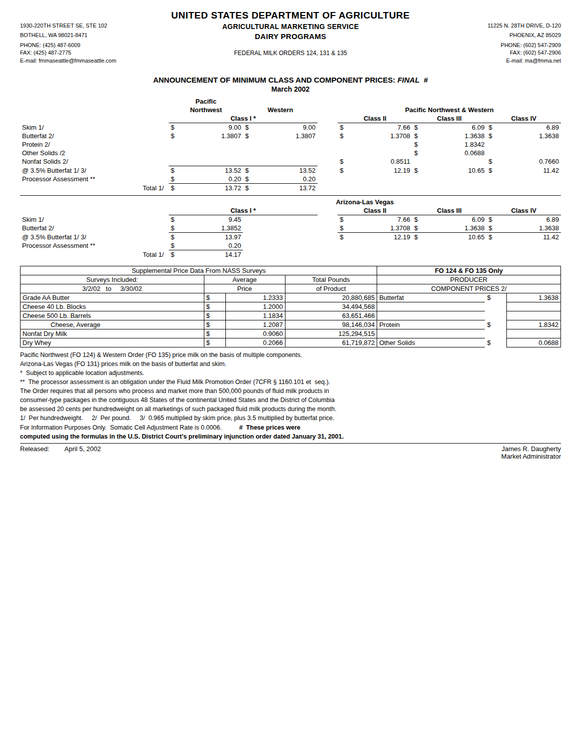UNITED STATES DEPARTMENT OF AGRICULTURE
| 1930-220TH STREET SE, STE 102 | AGRICULTURAL MARKETING SERVICE | 11225 N. 28TH DRIVE, D-120 |
| BOTHELL, WA 98021-8471 | DAIRY PROGRAMS | PHOENIX, AZ 85029 |
| PHONE: (425) 487-6009 | | PHONE: (602) 547-2909 |
| FAX: (425) 487-2775 | FEDERAL MILK ORDERS 124, 131 & 135 | FAX: (602) 547-2906 |
| E-mail: fmmaseattle@fmmaseattle.com | | E-mail: ma@fmma.net |
ANNOUNCEMENT OF MINIMUM CLASS AND COMPONENT PRICES: FINAL #
March 2002
| | Pacific | | | |
| | Northwest | Western | | Pacific Northwest & Western |
| | Class I * | | Class II | Class III | Class IV |
| Skim 1/ | $ | 9.00 | $ | 9.00 | | $ | 7.66 | $ | 6.09 | $ | 6.89 |
| Butterfat 2/ | $ | 1.3807 | $ | 1.3807 | | $ | 1.3708 | $ | 1.3638 | $ | 1.3638 |
| Protein 2/ | | | | | | | | $ | 1.8342 | | |
| Other Solids /2 | | | | | | | | $ | 0.0688 | | |
| Nonfat Solids 2/ | | | | | | $ | 0.8511 | | | $ | 0.7660 |
| @ 3.5% Butterfat 1/ 3/ | $ | 13.52 | $ | 13.52 | | $ | 12.19 | $ | 10.65 | $ | 11.42 |
| Processor Assessment ** | $ | 0.20 | $ | 0.20 | | | | | | | |
| Total 1/ | $ | 13.72 | $ | 13.72 | | | | | | | |
| | Arizona-Las Vegas |
| | Class I * | | Class II | Class III | Class IV |
| Skim 1/ | $ | 9.45 | | | | $ | 7.66 | $ | 6.09 | $ | 6.89 |
| Butterfat 2/ | $ | 1.3852 | | | | $ | 1.3708 | $ | 1.3638 | $ | 1.3638 |
| @ 3.5% Butterfat 1/ 3/ | $ | 13.97 | | | | $ | 12.19 | $ | 10.65 | $ | 11.42 |
| Processor Assessment ** | $ | 0.20 | | | | | | | | | |
| Total 1/ | $ | 14.17 | | | | | | | | | |
| Supplemental Price Data From NASS Surveys | FO 124 & FO 135 Only |
| Surveys Included: | Average | Total Pounds | PRODUCER |
| 3/2/02 to 3/30/02 | Price | of Product | COMPONENT PRICES 2/ |
| Grade AA Butter | $ | 1.2333 | 20,880,685 | Butterfat | $ | 1.3638 |
| Cheese 40 Lb. Blocks | $ | 1.2000 | 34,494,568 | | | |
| Cheese 500 Lb. Barrels | $ | 1.1834 | 63,651,466 | | | |
| Cheese, Average | $ | 1.2087 | 98,146,034 | Protein | $ | 1.8342 |
| Nonfat Dry Milk | $ | 0.9060 | 125,294,515 | | | |
| Dry Whey | $ | 0.2066 | 61,719,872 | Other Solids | $ | 0.0688 |
Pacific Northwest (FO 124) & Western Order (FO 135) price milk on the basis of multiple components.
Arizona-Las Vegas (FO 131) prices milk on the basis of butterfat and skim.
* Subject to applicable location adjustments.
** The processor assessment is an obligation under the Fluid Milk Promotion Order (7CFR § 1160.101 et seq.).
The Order requires that all persons who process and market more than 500,000 pounds of fluid milk products in
consumer-type packages in the contiguous 48 States of the continental United States and the District of Columbia
be assessed 20 cents per hundredweight on all marketings of such packaged fluid milk products during the month.
1/ Per hundredweight. 2/ Per pound. 3/ 0.965 multiplied by skim price, plus 3.5 multiplied by butterfat price.
For Information Purposes Only. Somatic Cell Adjustment Rate is 0.0006. # These prices were
computed using the formulas in the U.S. District Court's preliminary injunction order dated January 31, 2001.
Released: April 5, 2002
James R. Daugherty
Market Administrator